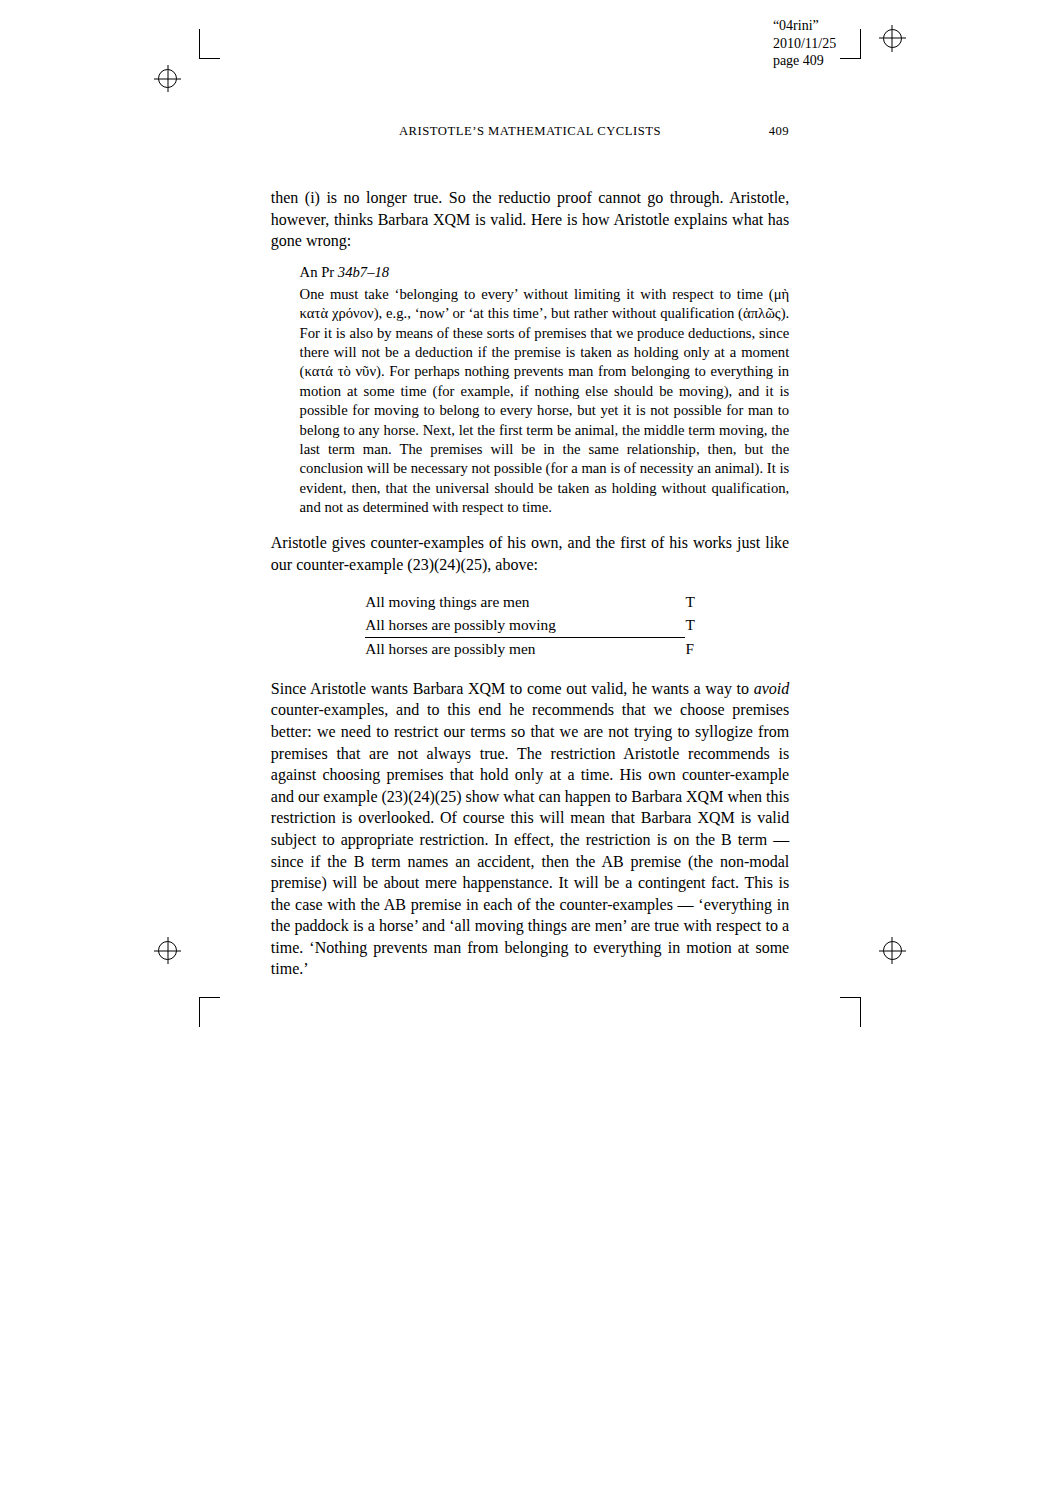“04rini”
2010/11/25
page 409
ARISTOTLE’S MATHEMATICAL CYCLISTS 409
then (i) is no longer true. So the reductio proof cannot go through. Aristotle, however, thinks Barbara XQM is valid. Here is how Aristotle explains what has gone wrong:
An Pr 34b7–18
One must take ‘belonging to every’ without limiting it with respect to time (μὴ κατὰ χρόνον), e.g., ‘now’ or ‘at this time’, but rather without qualification (ἁπλῶς). For it is also by means of these sorts of premises that we produce deductions, since there will not be a deduction if the premise is taken as holding only at a moment (κατά τὸ νῦν). For perhaps nothing prevents man from belonging to everything in motion at some time (for example, if nothing else should be moving), and it is possible for moving to belong to every horse, but yet it is not possible for man to belong to any horse. Next, let the first term be animal, the middle term moving, the last term man. The premises will be in the same relationship, then, but the conclusion will be necessary not possible (for a man is of necessity an animal). It is evident, then, that the universal should be taken as holding without qualification, and not as determined with respect to time.
Aristotle gives counter-examples of his own, and the first of his works just like our counter-example (23)(24)(25), above:
| All moving things are men | T |
| All horses are possibly moving | T |
| All horses are possibly men | F |
Since Aristotle wants Barbara XQM to come out valid, he wants a way to avoid counter-examples, and to this end he recommends that we choose premises better: we need to restrict our terms so that we are not trying to syllogize from premises that are not always true. The restriction Aristotle recommends is against choosing premises that hold only at a time. His own counter-example and our example (23)(24)(25) show what can happen to Barbara XQM when this restriction is overlooked. Of course this will mean that Barbara XQM is valid subject to appropriate restriction. In effect, the restriction is on the B term — since if the B term names an accident, then the AB premise (the non-modal premise) will be about mere happenstance. It will be a contingent fact. This is the case with the AB premise in each of the counter-examples — ‘everything in the paddock is a horse’ and ‘all moving things are men’ are true with respect to a time. ‘Nothing prevents man from belonging to everything in motion at some time.’